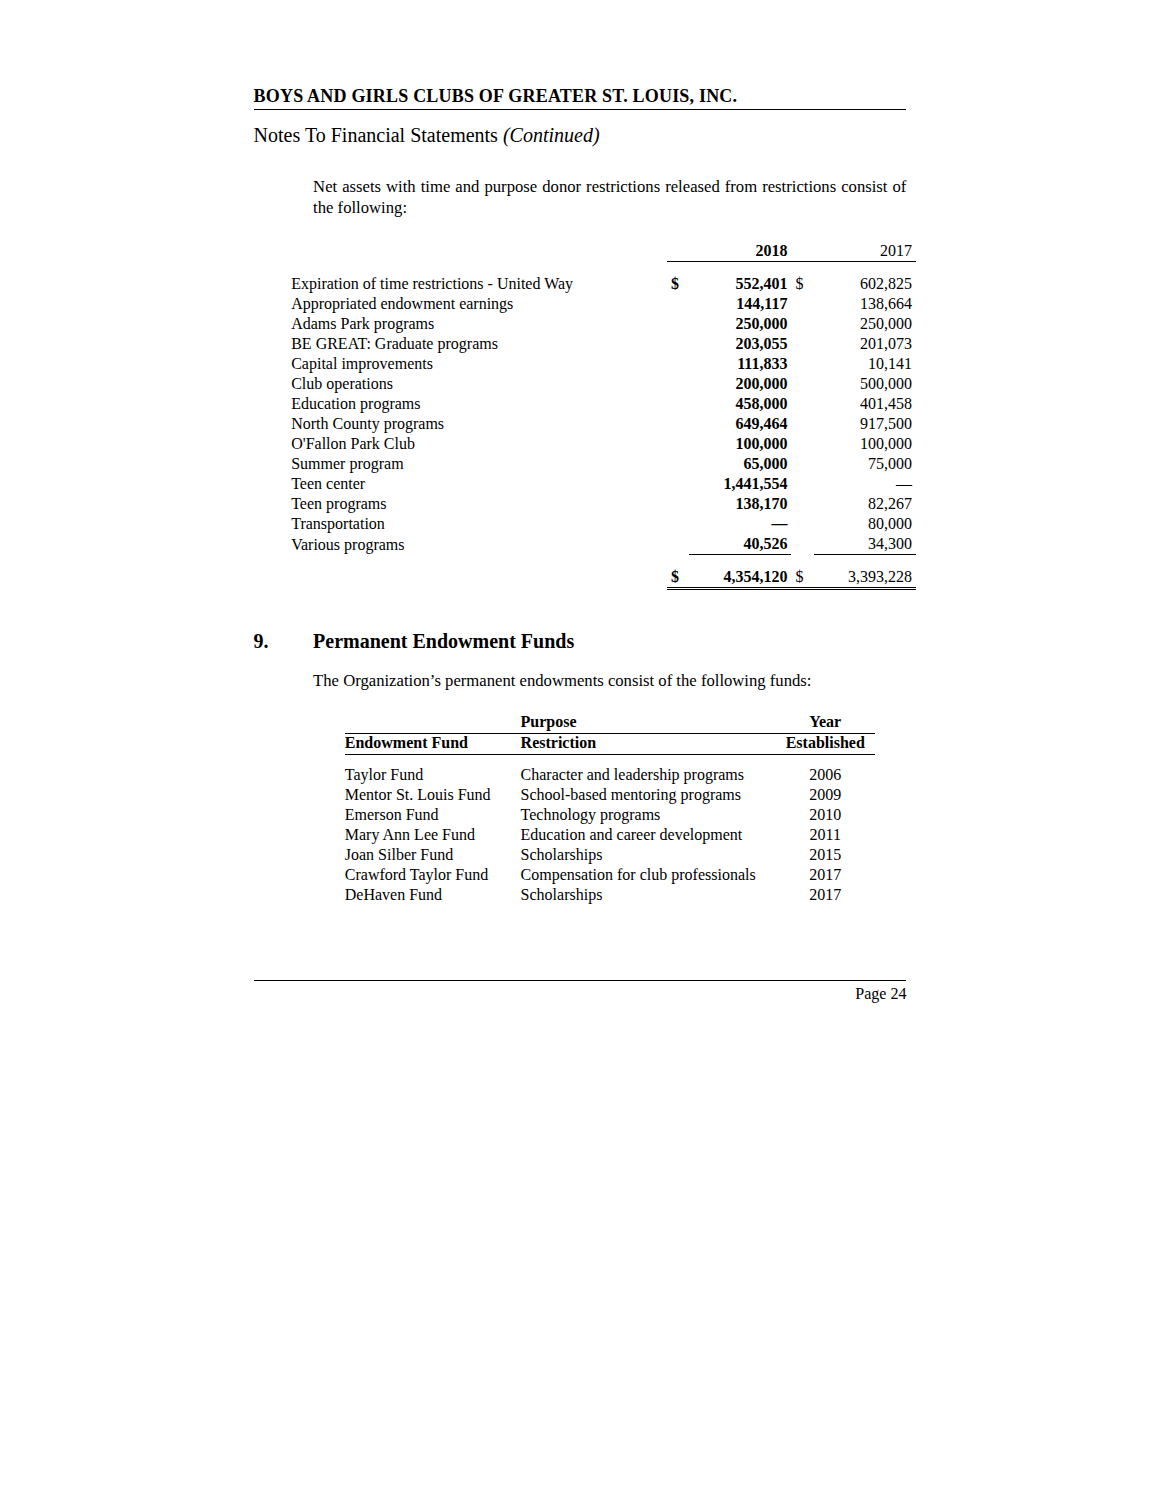BOYS AND GIRLS CLUBS OF GREATER ST. LOUIS, INC.
Notes To Financial Statements (Continued)
Net assets with time and purpose donor restrictions released from restrictions consist of the following:
| | 2018 | 2017 |
| Expiration of time restrictions - United Way | $ | 552,401 | $ | 602,825 |
| Appropriated endowment earnings | | 144,117 | | 138,664 |
| Adams Park programs | | 250,000 | | 250,000 |
| BE GREAT: Graduate programs | | 203,055 | | 201,073 |
| Capital improvements | | 111,833 | | 10,141 |
| Club operations | | 200,000 | | 500,000 |
| Education programs | | 458,000 | | 401,458 |
| North County programs | | 649,464 | | 917,500 |
| O'Fallon Park Club | | 100,000 | | 100,000 |
| Summer program | | 65,000 | | 75,000 |
| Teen center | | 1,441,554 | | — |
| Teen programs | | 138,170 | | 82,267 |
| Transportation | | — | | 80,000 |
| Various programs | | 40,526 | | 34,300 |
| | $ | 4,354,120 | $ | 3,393,228 |
9.
Permanent Endowment Funds
The Organization’s permanent endowments consist of the following funds:
| | Purpose | Year |
| --- | --- | --- |
| Endowment Fund | Restriction | Established |
| Taylor Fund | Character and leadership programs | 2006 |
| Mentor St. Louis Fund | School-based mentoring programs | 2009 |
| Emerson Fund | Technology programs | 2010 |
| Mary Ann Lee Fund | Education and career development | 2011 |
| Joan Silber Fund | Scholarships | 2015 |
| Crawford Taylor Fund | Compensation for club professionals | 2017 |
| DeHaven Fund | Scholarships | 2017 |
Page 24